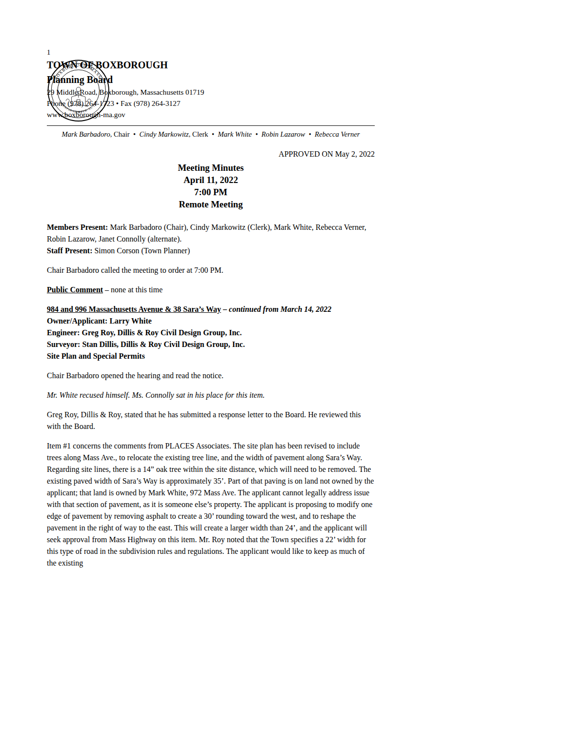1
BOXBOROUGH, MASS. INCORPORATED FEB. 25, 1783 1783
TOWN OF BOXBOROUGH
Planning Board
29 Middle Road, Boxborough, Massachusetts 01719
Phone (978) 264-1723 • Fax (978) 264-3127
www.boxborough-ma.gov
Mark Barbadoro, Chair • Cindy Markowitz, Clerk • Mark White • Robin Lazarow • Rebecca Verner
APPROVED ON May 2, 2022
Meeting Minutes
April 11, 2022
7:00 PM
Remote Meeting
Members Present: Mark Barbadoro (Chair), Cindy Markowitz (Clerk), Mark White, Rebecca Verner, Robin Lazarow, Janet Connolly (alternate).
Staff Present: Simon Corson (Town Planner)
Chair Barbadoro called the meeting to order at 7:00 PM.
Public Comment
– none at this time
984 and 996 Massachusetts Avenue & 38 Sara’s Way – continued from March 14, 2022
Owner/Applicant: Larry White
Engineer: Greg Roy, Dillis & Roy Civil Design Group, Inc.
Surveyor: Stan Dillis, Dillis & Roy Civil Design Group, Inc.
Site Plan and Special Permits
Chair Barbadoro opened the hearing and read the notice.
Mr. White recused himself. Ms. Connolly sat in his place for this item.
Greg Roy, Dillis & Roy, stated that he has submitted a response letter to the Board. He reviewed this with the Board.
Item #1 concerns the comments from PLACES Associates. The site plan has been revised to include trees along Mass Ave., to relocate the existing tree line, and the width of pavement along Sara’s Way. Regarding site lines, there is a 14” oak tree within the site distance, which will need to be removed. The existing paved width of Sara’s Way is approximately 35’. Part of that paving is on land not owned by the applicant; that land is owned by Mark White, 972 Mass Ave. The applicant cannot legally address issue with that section of pavement, as it is someone else’s property. The applicant is proposing to modify one edge of pavement by removing asphalt to create a 30’ rounding toward the west, and to reshape the pavement in the right of way to the east. This will create a larger width than 24’, and the applicant will seek approval from Mass Highway on this item. Mr. Roy noted that the Town specifies a 22’ width for this type of road in the subdivision rules and regulations. The applicant would like to keep as much of the existing